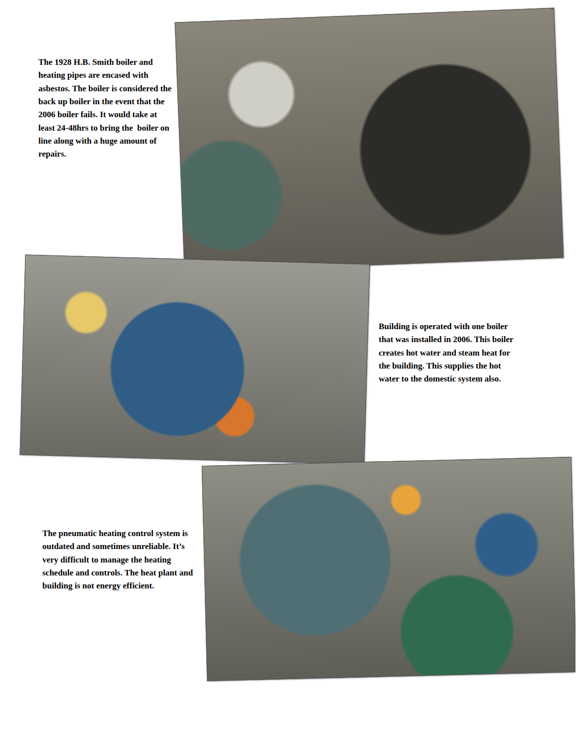The 1928 H.B. Smith boiler and heating pipes are encased with asbestos. The boiler is considered the back up boiler in the event that the 2006 boiler fails. It would take at least 24-48hrs to bring the boiler on line along with a huge amount of repairs.
Building is operated with one boiler that was installed in 2006. This boiler creates hot water and steam heat for the building. This supplies the hot water to the domestic system also.
The pneumatic heating control system is outdated and sometimes unreliable. It’s very difficult to manage the heating schedule and controls. The heat plant and building is not energy efficient.